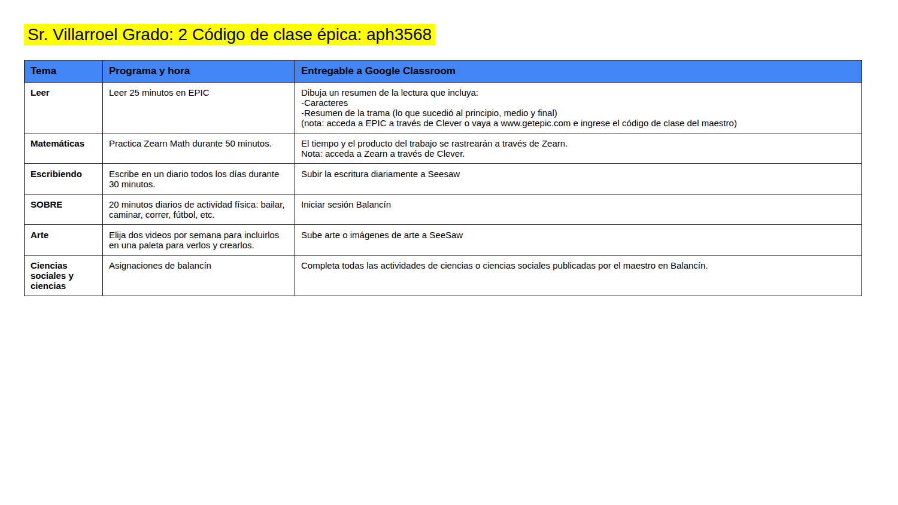Sr. Villarroel Grado: 2 Código de clase épica: aph3568
| Tema | Programa y hora | Entregable a Google Classroom |
| --- | --- | --- |
| Leer | Leer 25 minutos en EPIC | Dibuja un resumen de la lectura que incluya: -Caracteres -Resumen de la trama (lo que sucedió al principio, medio y final) (nota: acceda a EPIC a través de Clever o vaya a www.getepic.com e ingrese el código de clase del maestro) |
| Matemáticas | Practica Zearn Math durante 50 minutos. | El tiempo y el producto del trabajo se rastrearán a través de Zearn. Nota: acceda a Zearn a través de Clever. |
| Escribiendo | Escribe en un diario todos los días durante 30 minutos. | Subir la escritura diariamente a Seesaw |
| SOBRE | 20 minutos diarios de actividad física: bailar, caminar, correr, fútbol, etc. | Iniciar sesión Balancín |
| Arte | Elija dos videos por semana para incluirlos en una paleta para verlos y crearlos. | Sube arte o imágenes de arte a SeeSaw |
| Ciencias sociales y ciencias | Asignaciones de balancín | Completa todas las actividades de ciencias o ciencias sociales publicadas por el maestro en Balancín. |